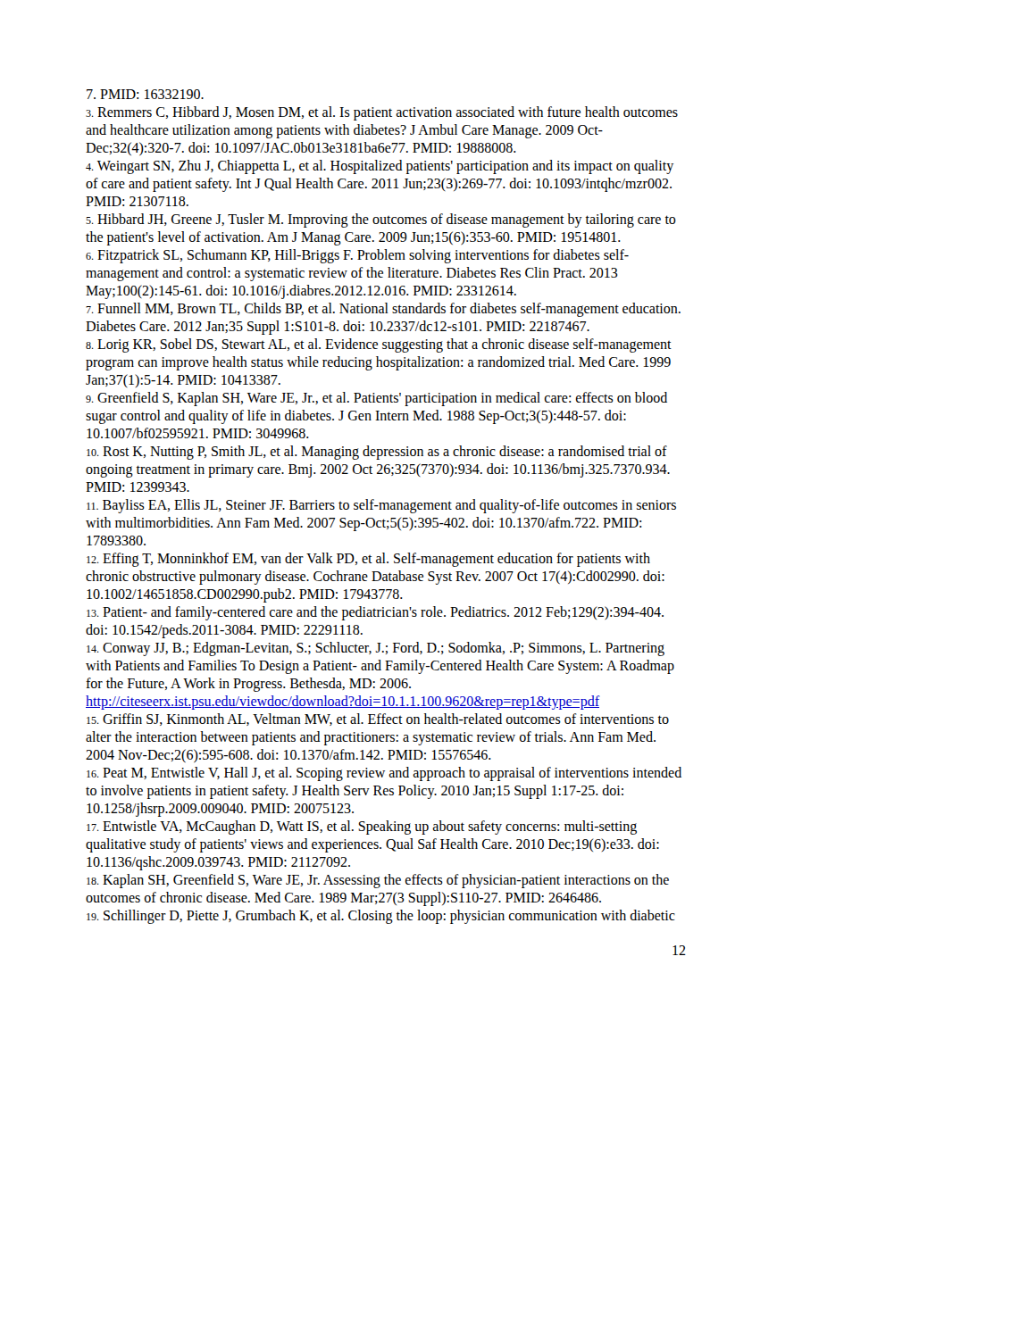7. PMID: 16332190.
3. Remmers C, Hibbard J, Mosen DM, et al. Is patient activation associated with future health outcomes and healthcare utilization among patients with diabetes? J Ambul Care Manage. 2009 Oct-Dec;32(4):320-7. doi: 10.1097/JAC.0b013e3181ba6e77. PMID: 19888008.
4. Weingart SN, Zhu J, Chiappetta L, et al. Hospitalized patients' participation and its impact on quality of care and patient safety. Int J Qual Health Care. 2011 Jun;23(3):269-77. doi: 10.1093/intqhc/mzr002. PMID: 21307118.
5. Hibbard JH, Greene J, Tusler M. Improving the outcomes of disease management by tailoring care to the patient's level of activation. Am J Manag Care. 2009 Jun;15(6):353-60. PMID: 19514801.
6. Fitzpatrick SL, Schumann KP, Hill-Briggs F. Problem solving interventions for diabetes self-management and control: a systematic review of the literature. Diabetes Res Clin Pract. 2013 May;100(2):145-61. doi: 10.1016/j.diabres.2012.12.016. PMID: 23312614.
7. Funnell MM, Brown TL, Childs BP, et al. National standards for diabetes self-management education. Diabetes Care. 2012 Jan;35 Suppl 1:S101-8. doi: 10.2337/dc12-s101. PMID: 22187467.
8. Lorig KR, Sobel DS, Stewart AL, et al. Evidence suggesting that a chronic disease self-management program can improve health status while reducing hospitalization: a randomized trial. Med Care. 1999 Jan;37(1):5-14. PMID: 10413387.
9. Greenfield S, Kaplan SH, Ware JE, Jr., et al. Patients' participation in medical care: effects on blood sugar control and quality of life in diabetes. J Gen Intern Med. 1988 Sep-Oct;3(5):448-57. doi: 10.1007/bf02595921. PMID: 3049968.
10. Rost K, Nutting P, Smith JL, et al. Managing depression as a chronic disease: a randomised trial of ongoing treatment in primary care. Bmj. 2002 Oct 26;325(7370):934. doi: 10.1136/bmj.325.7370.934. PMID: 12399343.
11. Bayliss EA, Ellis JL, Steiner JF. Barriers to self-management and quality-of-life outcomes in seniors with multimorbidities. Ann Fam Med. 2007 Sep-Oct;5(5):395-402. doi: 10.1370/afm.722. PMID: 17893380.
12. Effing T, Monninkhof EM, van der Valk PD, et al. Self-management education for patients with chronic obstructive pulmonary disease. Cochrane Database Syst Rev. 2007 Oct 17(4):Cd002990. doi: 10.1002/14651858.CD002990.pub2. PMID: 17943778.
13. Patient- and family-centered care and the pediatrician's role. Pediatrics. 2012 Feb;129(2):394-404. doi: 10.1542/peds.2011-3084. PMID: 22291118.
14. Conway JJ, B.; Edgman-Levitan, S.; Schlucter, J.; Ford, D.; Sodomka, .P; Simmons, L. Partnering with Patients and Families To Design a Patient- and Family-Centered Health Care System: A Roadmap for the Future, A Work in Progress. Bethesda, MD: 2006.
http://citeseerx.ist.psu.edu/viewdoc/download?doi=10.1.1.100.9620&rep=rep1&type=pdf
15. Griffin SJ, Kinmonth AL, Veltman MW, et al. Effect on health-related outcomes of interventions to alter the interaction between patients and practitioners: a systematic review of trials. Ann Fam Med. 2004 Nov-Dec;2(6):595-608. doi: 10.1370/afm.142. PMID: 15576546.
16. Peat M, Entwistle V, Hall J, et al. Scoping review and approach to appraisal of interventions intended to involve patients in patient safety. J Health Serv Res Policy. 2010 Jan;15 Suppl 1:17-25. doi: 10.1258/jhsrp.2009.009040. PMID: 20075123.
17. Entwistle VA, McCaughan D, Watt IS, et al. Speaking up about safety concerns: multi-setting qualitative study of patients' views and experiences. Qual Saf Health Care. 2010 Dec;19(6):e33. doi: 10.1136/qshc.2009.039743. PMID: 21127092.
18. Kaplan SH, Greenfield S, Ware JE, Jr. Assessing the effects of physician-patient interactions on the outcomes of chronic disease. Med Care. 1989 Mar;27(3 Suppl):S110-27. PMID: 2646486.
19. Schillinger D, Piette J, Grumbach K, et al. Closing the loop: physician communication with diabetic
12